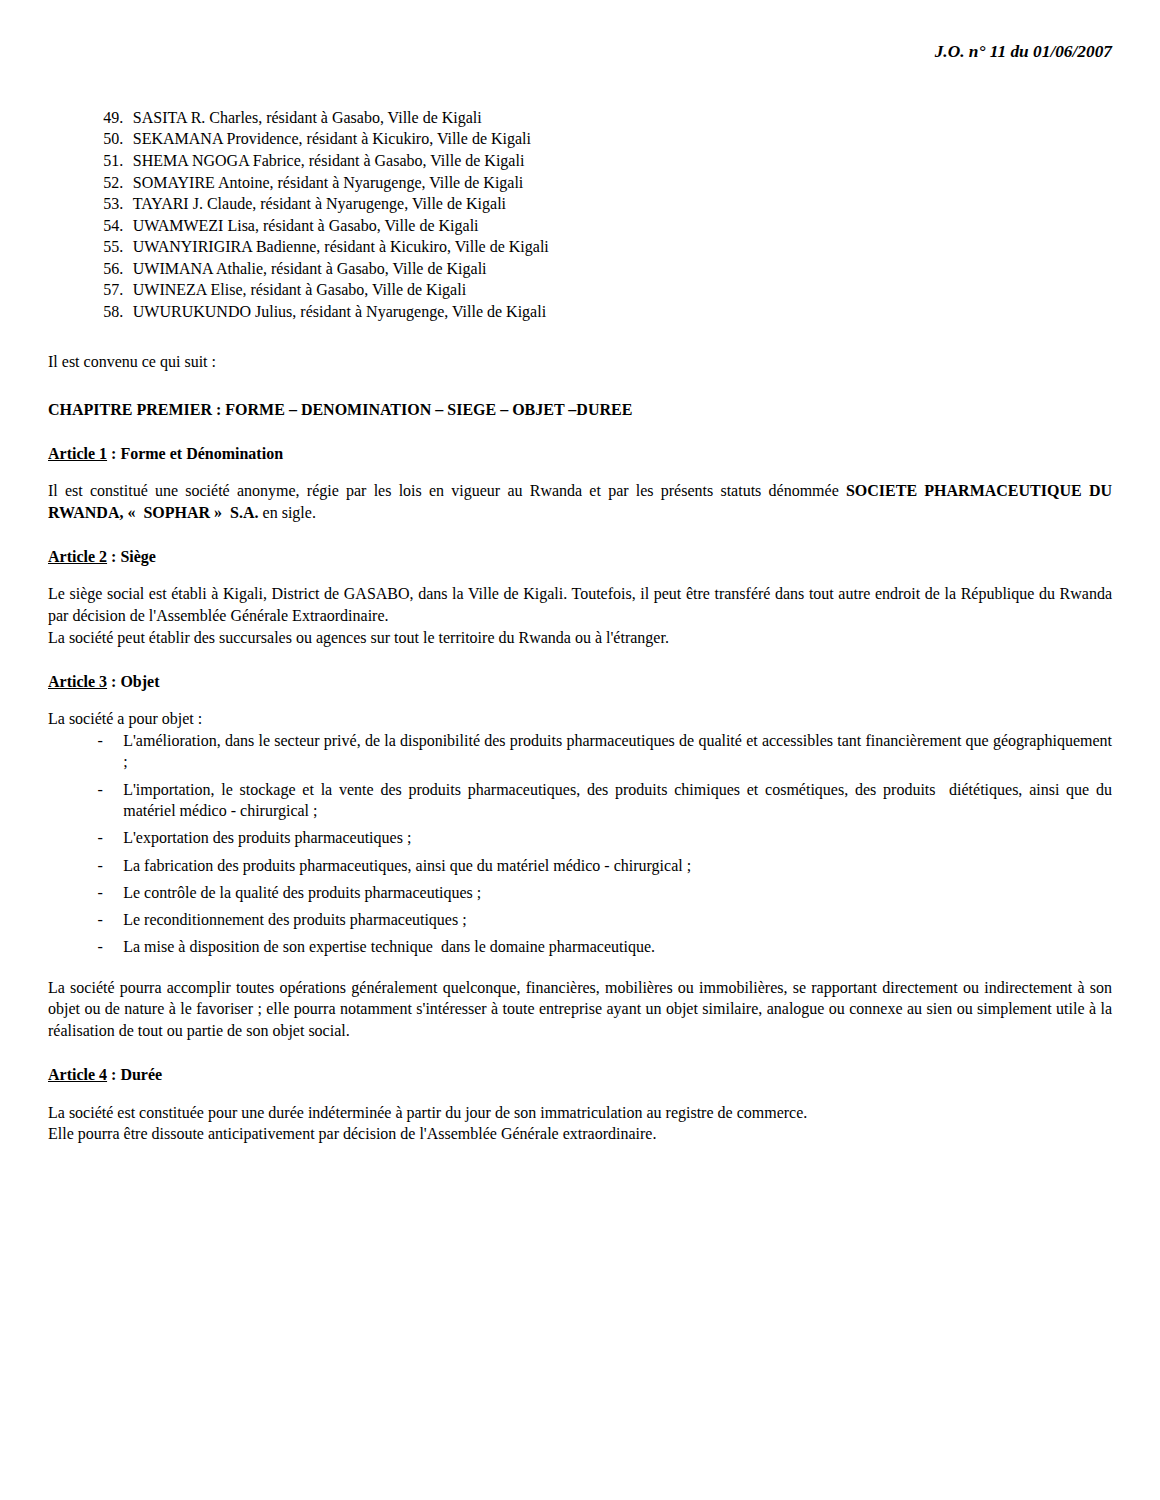J.O. n° 11 du 01/06/2007
49. SASITA R. Charles, résidant à Gasabo, Ville de Kigali
50. SEKAMANA Providence, résidant à Kicukiro, Ville de Kigali
51. SHEMA NGOGA Fabrice, résidant à Gasabo, Ville de Kigali
52. SOMAYIRE Antoine, résidant à Nyarugenge, Ville de Kigali
53. TAYARI J. Claude, résidant à Nyarugenge, Ville de Kigali
54. UWAMWEZI Lisa, résidant à Gasabo, Ville de Kigali
55. UWANYIRIGIRA Badienne, résidant à Kicukiro, Ville de Kigali
56. UWIMANA Athalie, résidant à Gasabo, Ville de Kigali
57. UWINEZA Elise, résidant à Gasabo, Ville de Kigali
58. UWURUKUNDO Julius, résidant à Nyarugenge, Ville de Kigali
Il est convenu ce qui suit :
CHAPITRE PREMIER : FORME – DENOMINATION – SIEGE – OBJET –DUREE
Article 1 : Forme et Dénomination
Il est constitué une société anonyme, régie par les lois en vigueur au Rwanda et par les présents statuts dénommée SOCIETE PHARMACEUTIQUE DU RWANDA, « SOPHAR » S.A. en sigle.
Article 2 : Siège
Le siège social est établi à Kigali, District de GASABO, dans la Ville de Kigali. Toutefois, il peut être transféré dans tout autre endroit de la République du Rwanda par décision de l'Assemblée Générale Extraordinaire.
La société peut établir des succursales ou agences sur tout le territoire du Rwanda ou à l'étranger.
Article 3 : Objet
La société a pour objet :
L'amélioration, dans le secteur privé, de la disponibilité des produits pharmaceutiques de qualité et accessibles tant financièrement que géographiquement ;
L'importation, le stockage et la vente des produits pharmaceutiques, des produits chimiques et cosmétiques, des produits diététiques, ainsi que du matériel médico - chirurgical ;
L'exportation des produits pharmaceutiques ;
La fabrication des produits pharmaceutiques, ainsi que du matériel médico - chirurgical ;
Le contrôle de la qualité des produits pharmaceutiques ;
Le reconditionnement des produits pharmaceutiques ;
La mise à disposition de son expertise technique dans le domaine pharmaceutique.
La société pourra accomplir toutes opérations généralement quelconque, financières, mobilières ou immobilières, se rapportant directement ou indirectement à son objet ou de nature à le favoriser ; elle pourra notamment s'intéresser à toute entreprise ayant un objet similaire, analogue ou connexe au sien ou simplement utile à la réalisation de tout ou partie de son objet social.
Article 4 : Durée
La société est constituée pour une durée indéterminée à partir du jour de son immatriculation au registre de commerce.
Elle pourra être dissoute anticipativement par décision de l'Assemblée Générale extraordinaire.